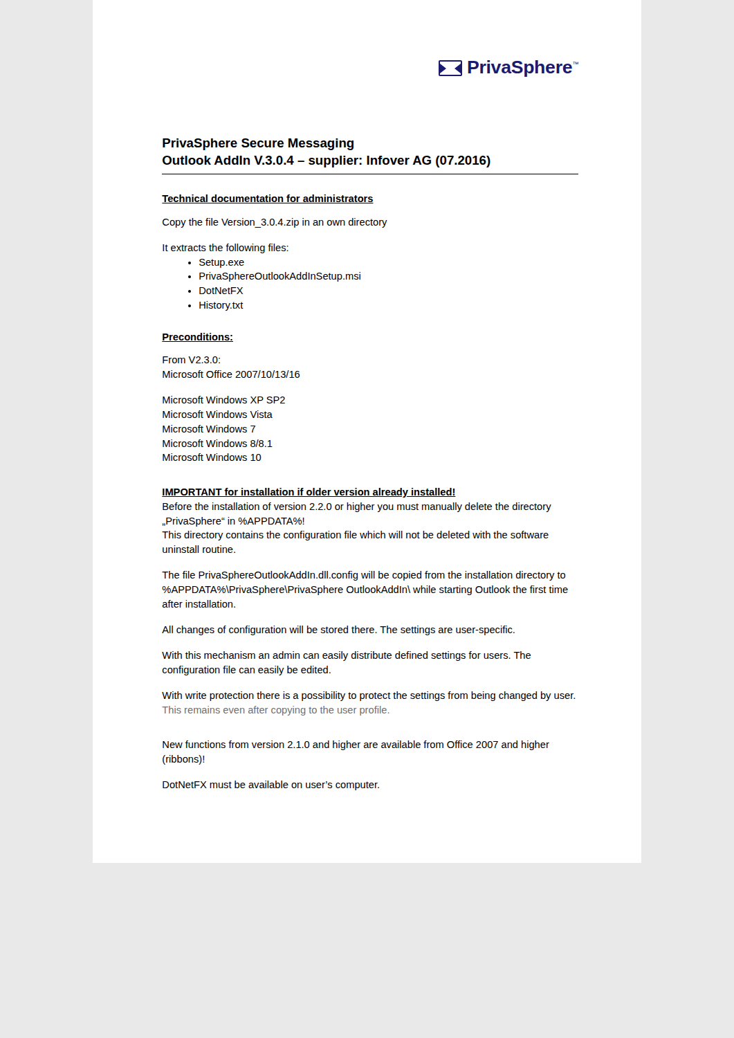PrivaSphere™
PrivaSphere Secure Messaging
Outlook AddIn V.3.0.4 – supplier: Infover AG (07.2016)
Technical documentation for administrators
Copy the file Version_3.0.4.zip in an own directory
It extracts the following files:
Setup.exe
PrivaSphereOutlookAddInSetup.msi
DotNetFX
History.txt
Preconditions:
From V2.3.0:
Microsoft Office 2007/10/13/16
Microsoft Windows XP SP2
Microsoft Windows Vista
Microsoft Windows 7
Microsoft Windows 8/8.1
Microsoft Windows 10
IMPORTANT for installation if older version already installed!
Before the installation of version 2.2.0 or higher you must manually delete the directory „PrivaSphere“ in %APPDATA%!
This directory contains the configuration file which will not be deleted with the software uninstall routine.
The file PrivaSphereOutlookAddIn.dll.config will be copied from the installation directory to %APPDATA%\PrivaSphere\PrivaSphere OutlookAddIn\ while starting Outlook the first time after installation.
All changes of configuration will be stored there. The settings are user-specific.
With this mechanism an admin can easily distribute defined settings for users. The configuration file can easily be edited.
With write protection there is a possibility to protect the settings from being changed by user. This remains even after copying to the user profile.
New functions from version 2.1.0 and higher are available from Office 2007 and higher (ribbons)!
DotNetFX must be available on user’s computer.